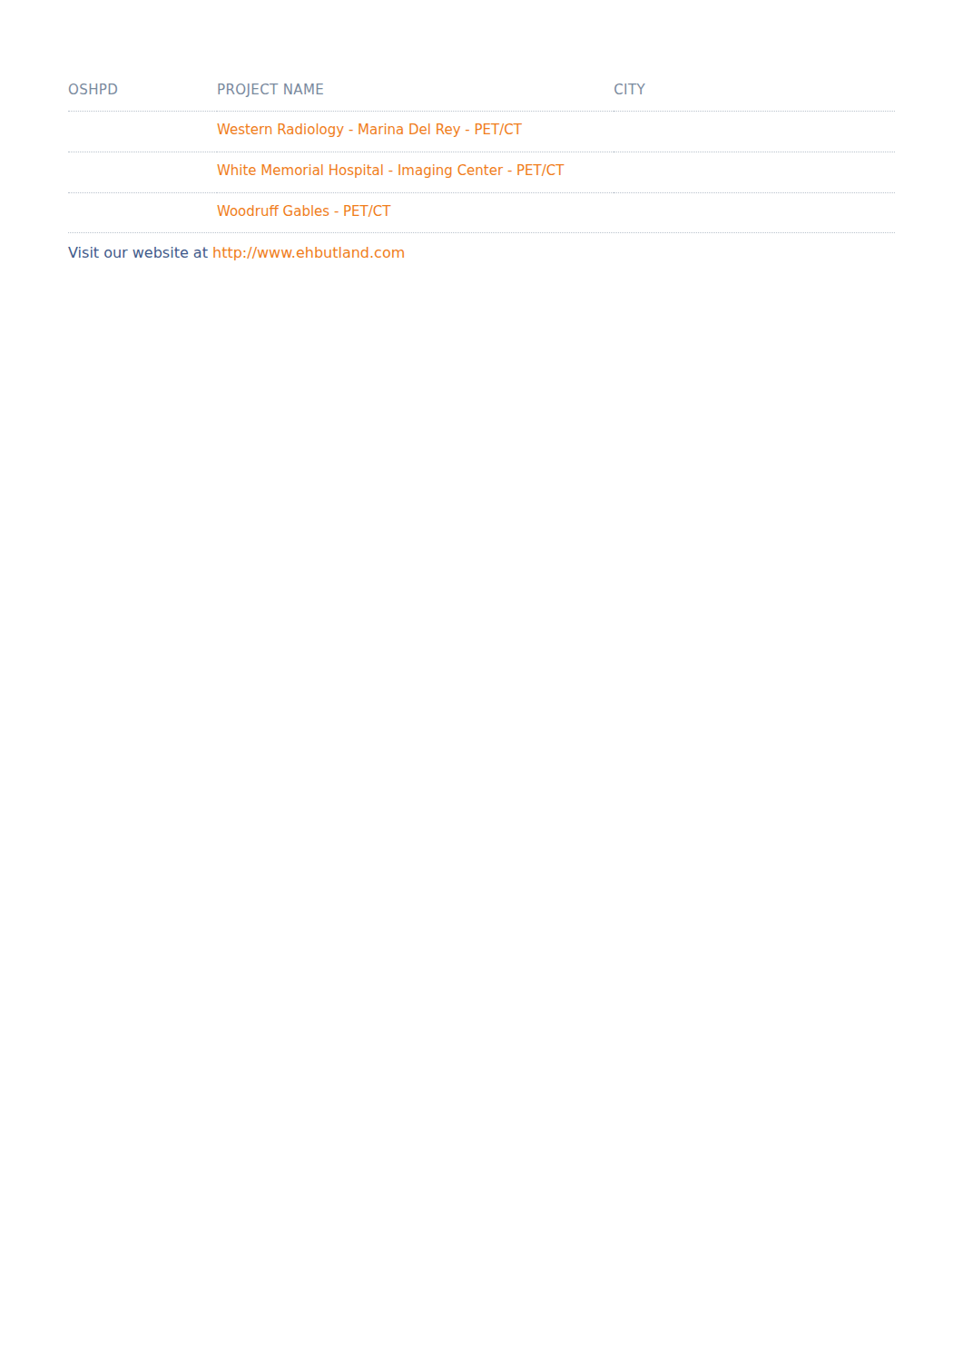| OSHPD | PROJECT NAME | CITY |
| --- | --- | --- |
| | Western Radiology - Marina Del Rey - PET/CT | |
| | White Memorial Hospital - Imaging Center - PET/CT | |
| | Woodruff Gables - PET/CT | |
Visit our website at http://www.ehbutland.com